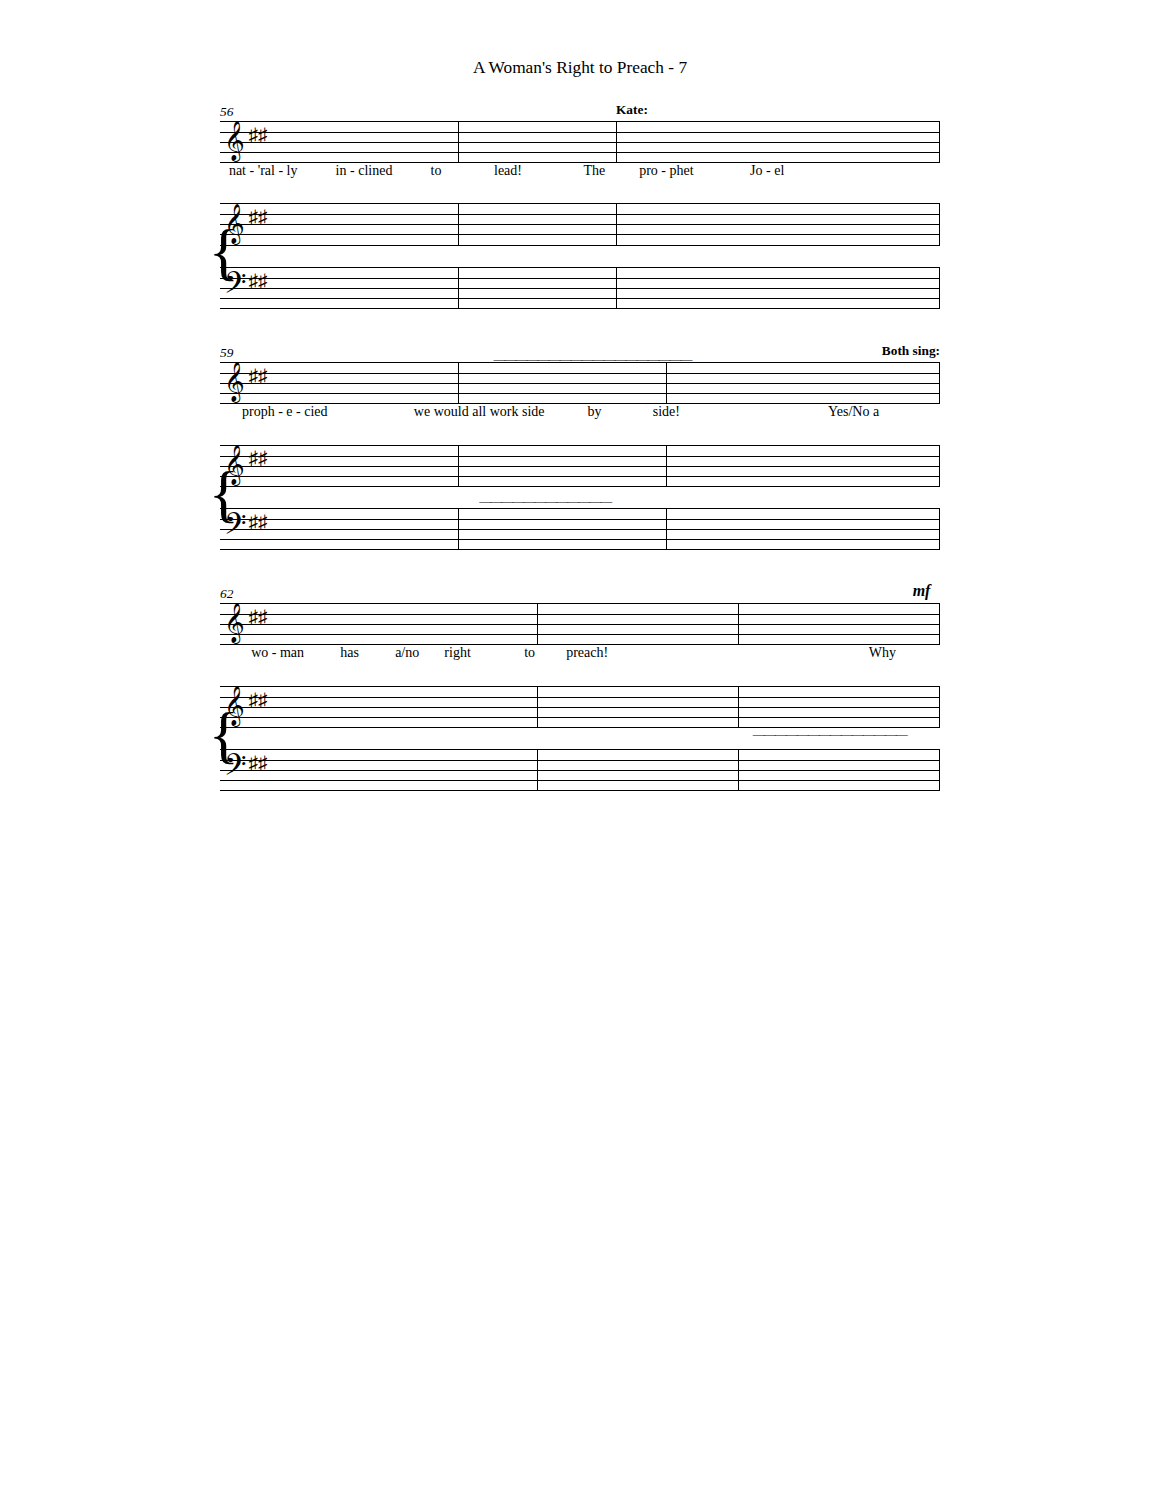A Woman's Right to Preach - 7
56 Kate:
𝄞 ♯♯
nat - 'ral - ly in - clined to lead! The pro - phet Jo - el
{ 𝄞 ♯♯
𝄢 ♯♯
59 Both sing: ——————————————————
𝄞 ♯♯
proph - e - cied we would all work side by side! Yes/No a
{ 𝄞 ♯♯
𝄢 ♯♯ ————————————
62 mf
𝄞 ♯♯
wo - man has a/no right to preach! Why
{ 𝄞 ♯♯ ——————————————
𝄢 ♯♯